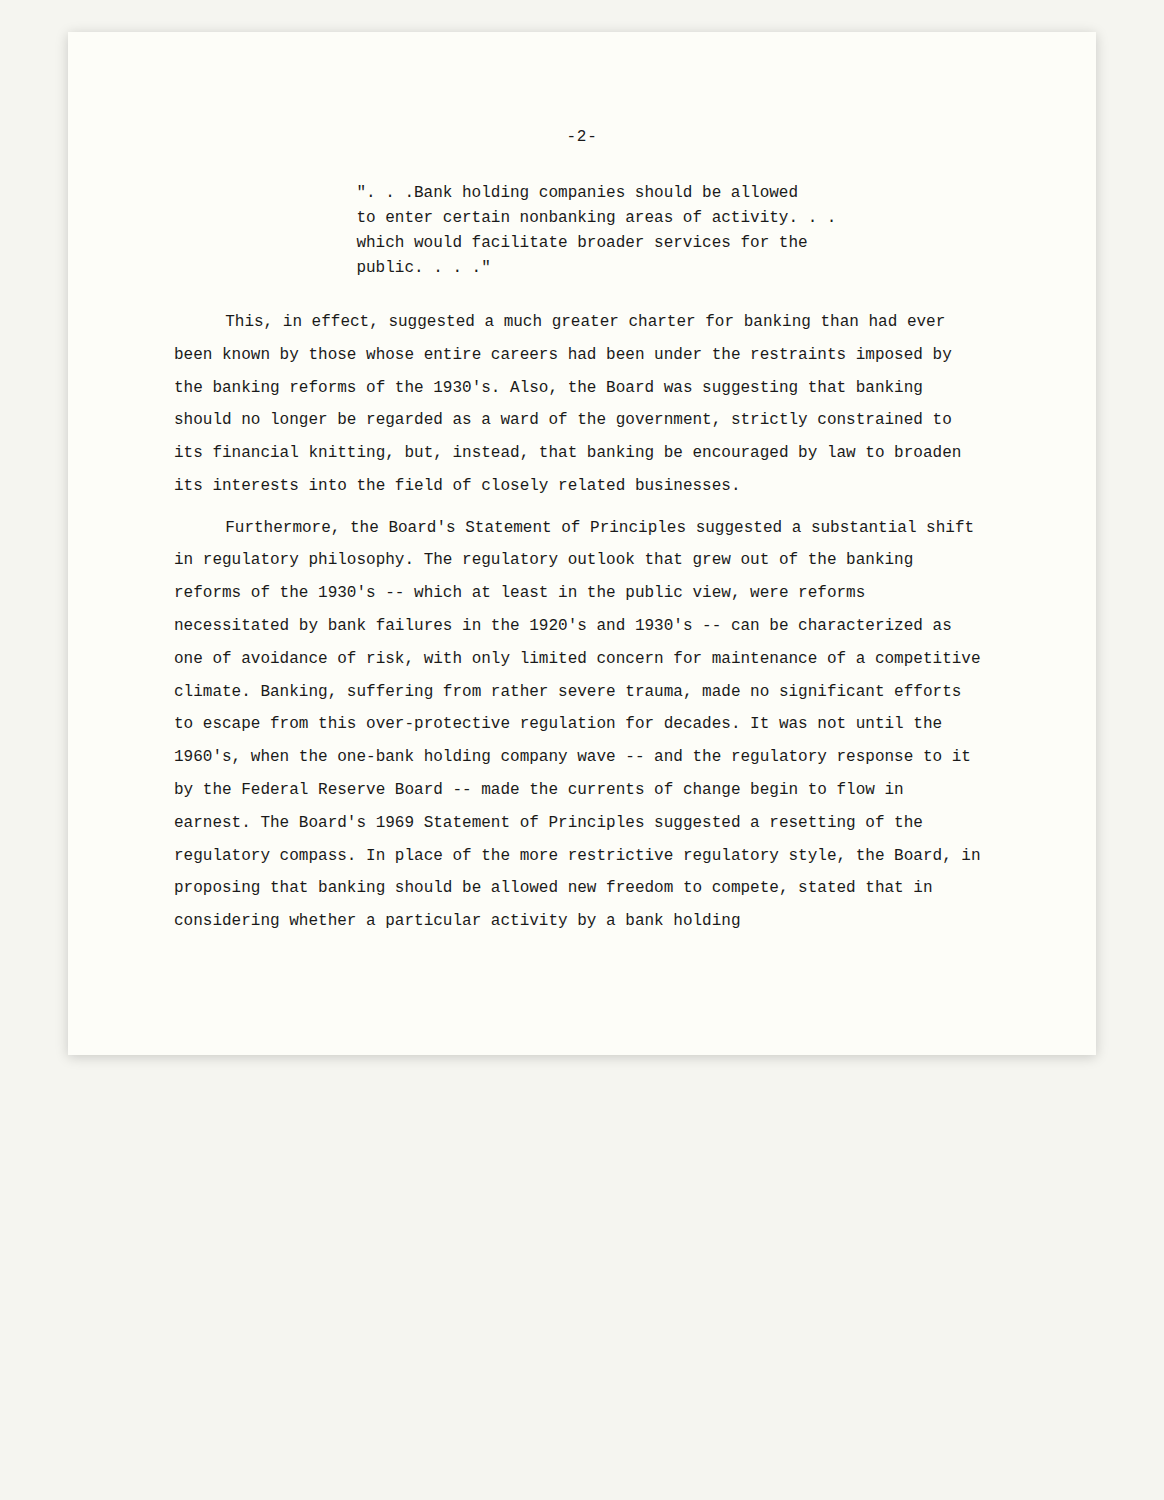-2-
". . .Bank holding companies should be allowed
to enter certain nonbanking areas of activity. . .
which would facilitate broader services for the
public. . . ."
This, in effect, suggested a much greater charter for banking than had ever been known by those whose entire careers had been under the restraints imposed by the banking reforms of the 1930's. Also, the Board was suggesting that banking should no longer be regarded as a ward of the government, strictly constrained to its financial knitting, but, instead, that banking be encouraged by law to broaden its interests into the field of closely related businesses.
Furthermore, the Board's Statement of Principles suggested a substantial shift in regulatory philosophy. The regulatory outlook that grew out of the banking reforms of the 1930's -- which at least in the public view, were reforms necessitated by bank failures in the 1920's and 1930's -- can be characterized as one of avoidance of risk, with only limited concern for maintenance of a competitive climate. Banking, suffering from rather severe trauma, made no significant efforts to escape from this over-protective regulation for decades. It was not until the 1960's, when the one-bank holding company wave -- and the regulatory response to it by the Federal Reserve Board -- made the currents of change begin to flow in earnest. The Board's 1969 Statement of Principles suggested a resetting of the regulatory compass. In place of the more restrictive regulatory style, the Board, in proposing that banking should be allowed new freedom to compete, stated that in considering whether a particular activity by a bank holding